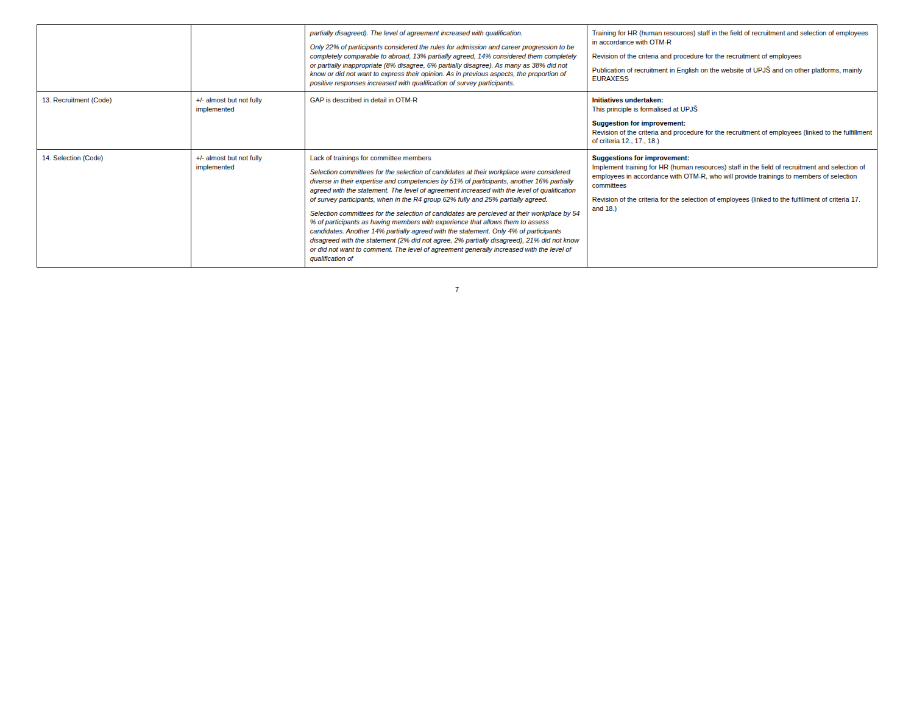| | | partially disagreed). The level of agreement increased with qualification. Only 22% of participants considered the rules for admission and career progression to be completely comparable to abroad, 13% partially agreed, 14% considered them completely or partially inappropriate (8% disagree, 6% partially disagree). As many as 38% did not know or did not want to express their opinion. As in previous aspects, the proportion of positive responses increased with qualification of survey participants. | Training for HR (human resources) staff in the field of recruitment and selection of employees in accordance with OTM-R Revision of the criteria and procedure for the recruitment of employees Publication of recruitment in English on the website of UPJŠ and on other platforms, mainly EURAXESS |
| 13. Recruitment (Code) | +/- almost but not fully implemented | GAP is described in detail in OTM-R | Initiatives undertaken: This principle is formalised at UPJŠ Suggestion for improvement: Revision of the criteria and procedure for the recruitment of employees (linked to the fulfillment of criteria 12., 17., 18.) |
| 14. Selection (Code) | +/- almost but not fully implemented | Lack of trainings for committee members Selection committees for the selection of candidates at their workplace were considered diverse in their expertise and competencies by 51% of participants, another 16% partially agreed with the statement. The level of agreement increased with the level of qualification of survey participants, when in the R4 group 62% fully and 25% partially agreed. Selection committees for the selection of candidates are percieved at their workplace by 54 % of participants as having members with experience that allows them to assess candidates. Another 14% partially agreed with the statement. Only 4% of participants disagreed with the statement (2% did not agree, 2% partially disagreed), 21% did not know or did not want to comment. The level of agreement generally increased with the level of qualification of | Suggestions for improvement: Implement training for HR (human resources) staff in the field of recruitment and selection of employees in accordance with OTM-R, who will provide trainings to members of selection committees Revision of the criteria for the selection of employees (linked to the fulfillment of criteria 17. and 18.) |
7